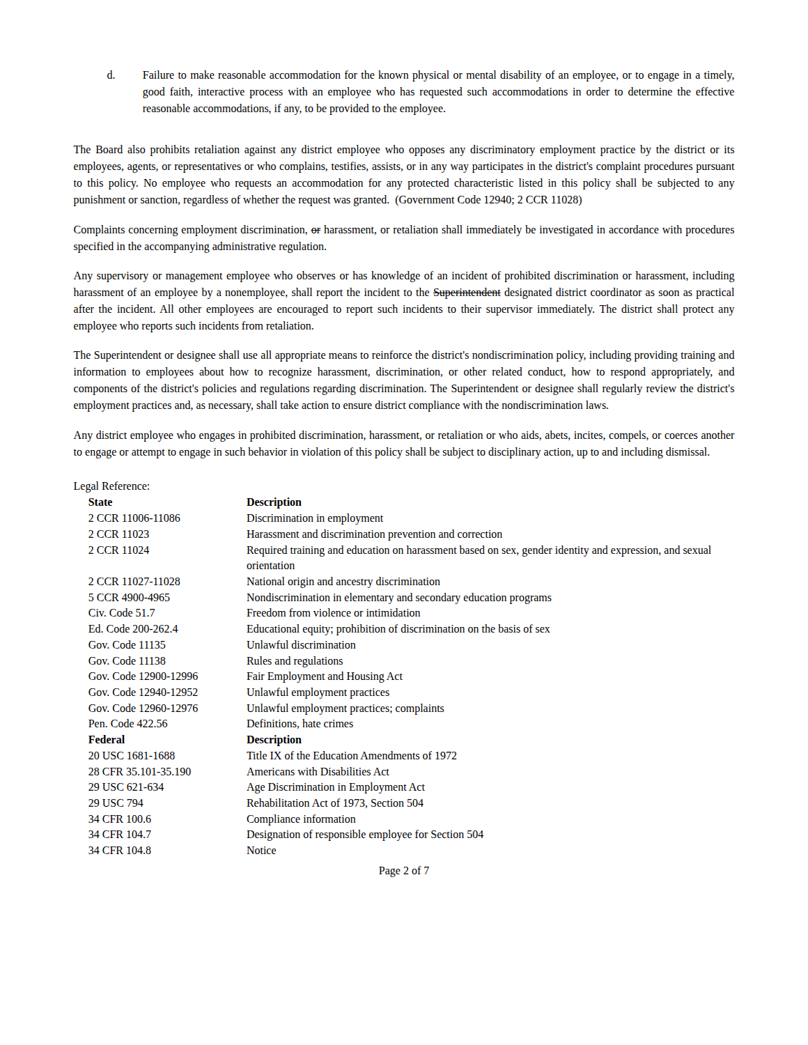d.
Failure to make reasonable accommodation for the known physical or mental disability of an employee, or to engage in a timely, good faith, interactive process with an employee who has requested such accommodations in order to determine the effective reasonable accommodations, if any, to be provided to the employee.
The Board also prohibits retaliation against any district employee who opposes any discriminatory employment practice by the district or its employees, agents, or representatives or who complains, testifies, assists, or in any way participates in the district's complaint procedures pursuant to this policy. No employee who requests an accommodation for any protected characteristic listed in this policy shall be subjected to any punishment or sanction, regardless of whether the request was granted. (Government Code 12940; 2 CCR 11028)
Complaints concerning employment discrimination, or harassment, or retaliation shall immediately be investigated in accordance with procedures specified in the accompanying administrative regulation.
Any supervisory or management employee who observes or has knowledge of an incident of prohibited discrimination or harassment, including harassment of an employee by a nonemployee, shall report the incident to the Superintendent designated district coordinator as soon as practical after the incident. All other employees are encouraged to report such incidents to their supervisor immediately. The district shall protect any employee who reports such incidents from retaliation.
The Superintendent or designee shall use all appropriate means to reinforce the district's nondiscrimination policy, including providing training and information to employees about how to recognize harassment, discrimination, or other related conduct, how to respond appropriately, and components of the district's policies and regulations regarding discrimination. The Superintendent or designee shall regularly review the district's employment practices and, as necessary, shall take action to ensure district compliance with the nondiscrimination laws.
Any district employee who engages in prohibited discrimination, harassment, or retaliation or who aids, abets, incites, compels, or coerces another to engage or attempt to engage in such behavior in violation of this policy shall be subject to disciplinary action, up to and including dismissal.
Legal Reference:
| State | Description |
| 2 CCR 11006-11086 | Discrimination in employment |
| 2 CCR 11023 | Harassment and discrimination prevention and correction |
| 2 CCR 11024 | Required training and education on harassment based on sex, gender identity and expression, and sexual orientation |
| 2 CCR 11027-11028 | National origin and ancestry discrimination |
| 5 CCR 4900-4965 | Nondiscrimination in elementary and secondary education programs |
| Civ. Code 51.7 | Freedom from violence or intimidation |
| Ed. Code 200-262.4 | Educational equity; prohibition of discrimination on the basis of sex |
| Gov. Code 11135 | Unlawful discrimination |
| Gov. Code 11138 | Rules and regulations |
| Gov. Code 12900-12996 | Fair Employment and Housing Act |
| Gov. Code 12940-12952 | Unlawful employment practices |
| Gov. Code 12960-12976 | Unlawful employment practices; complaints |
| Pen. Code 422.56 | Definitions, hate crimes |
| Federal | Description |
| 20 USC 1681-1688 | Title IX of the Education Amendments of 1972 |
| 28 CFR 35.101-35.190 | Americans with Disabilities Act |
| 29 USC 621-634 | Age Discrimination in Employment Act |
| 29 USC 794 | Rehabilitation Act of 1973, Section 504 |
| 34 CFR 100.6 | Compliance information |
| 34 CFR 104.7 | Designation of responsible employee for Section 504 |
| 34 CFR 104.8 | Notice |
Page 2 of 7